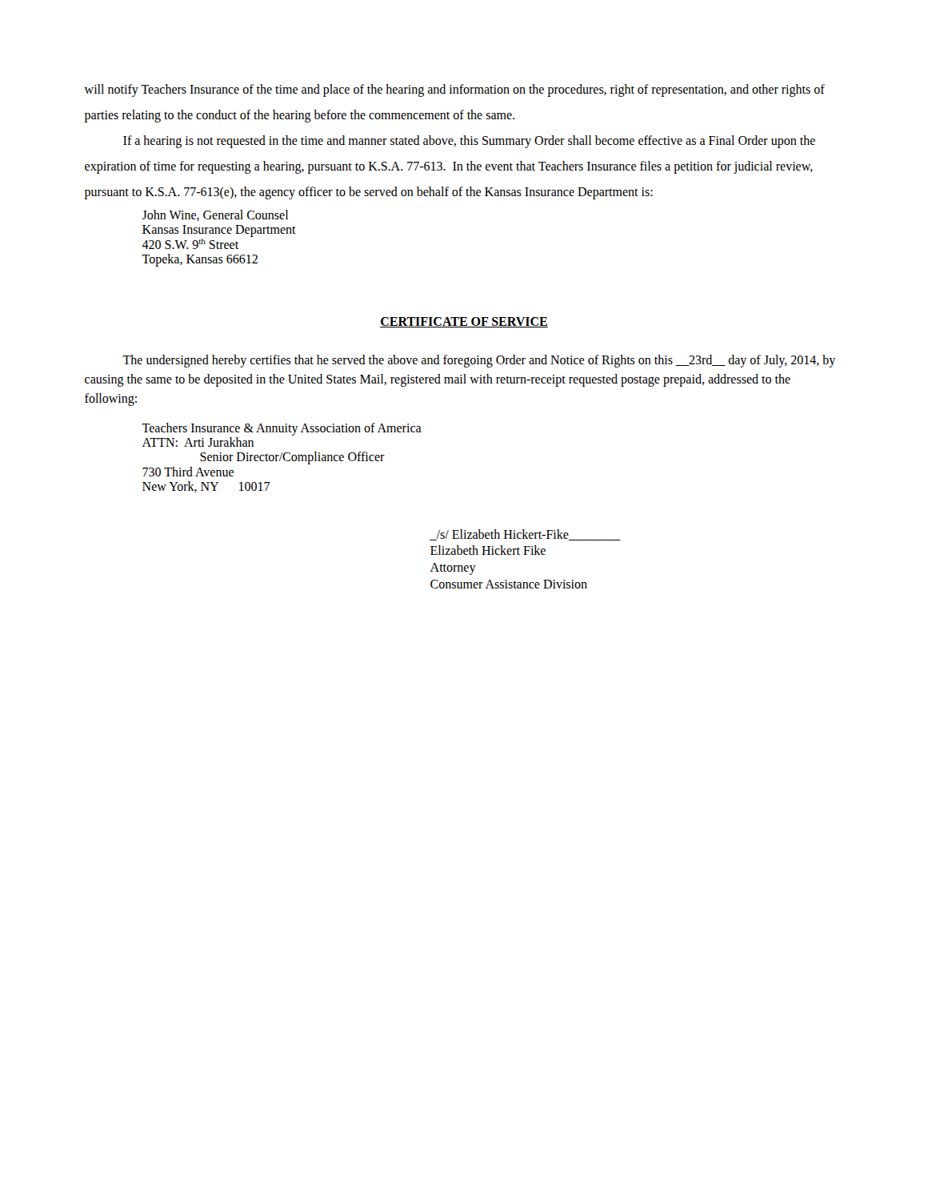will notify Teachers Insurance of the time and place of the hearing and information on the procedures, right of representation, and other rights of parties relating to the conduct of the hearing before the commencement of the same.
If a hearing is not requested in the time and manner stated above, this Summary Order shall become effective as a Final Order upon the expiration of time for requesting a hearing, pursuant to K.S.A. 77-613. In the event that Teachers Insurance files a petition for judicial review, pursuant to K.S.A. 77-613(e), the agency officer to be served on behalf of the Kansas Insurance Department is:
John Wine, General Counsel
Kansas Insurance Department
420 S.W. 9th Street
Topeka, Kansas 66612
CERTIFICATE OF SERVICE
The undersigned hereby certifies that he served the above and foregoing Order and Notice of Rights on this __23rd__ day of July, 2014, by causing the same to be deposited in the United States Mail, registered mail with return-receipt requested postage prepaid, addressed to the following:
Teachers Insurance & Annuity Association of America
ATTN: Arti Jurakhan
Senior Director/Compliance Officer
730 Third Avenue
New York, NY 10017
_/s/ Elizabeth Hickert-Fike________
Elizabeth Hickert Fike
Attorney
Consumer Assistance Division